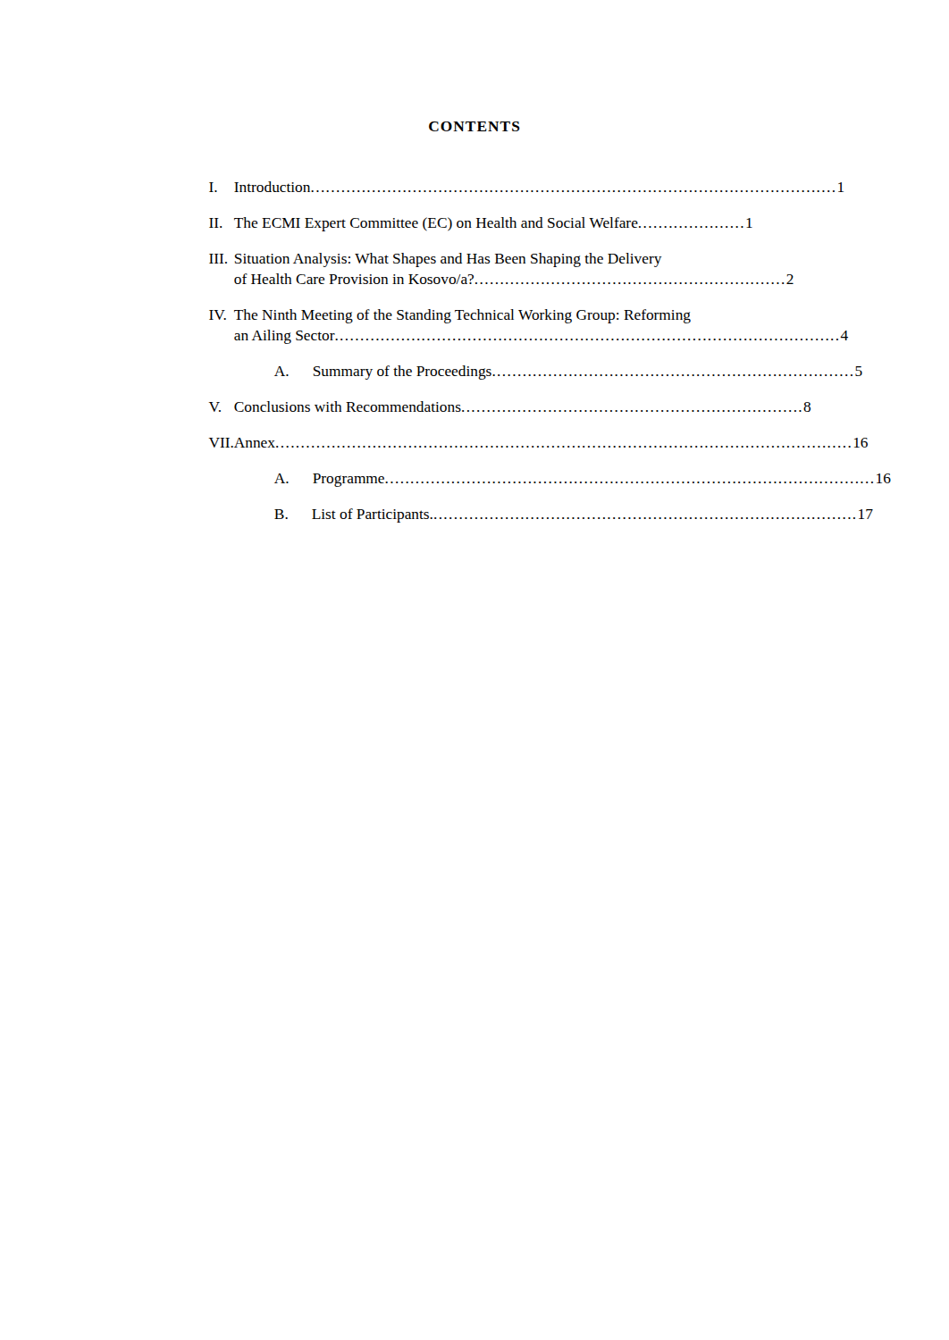CONTENTS
| I. | Introduction ....................................................................................................... 1 |
| II. | The ECMI Expert Committee (EC) on Health and Social Welfare ..................... 1 |
| III. | Situation Analysis: What Shapes and Has Been Shaping the Delivery of Health Care Provision in Kosovo/a? ............................................................. 2 |
| IV. | The Ninth Meeting of the Standing Technical Working Group: Reforming an Ailing Sector ................................................................................................... 4 |
| | A. Summary of the Proceedings ....................................................................... 5 |
| V. | Conclusions with Recommendations ................................................................... 8 |
| VII. | Annex ................................................................................................................. 16 |
| | A. Programme ................................................................................................ 16 |
| | B. List of Participants. ................................................................................... 17 |